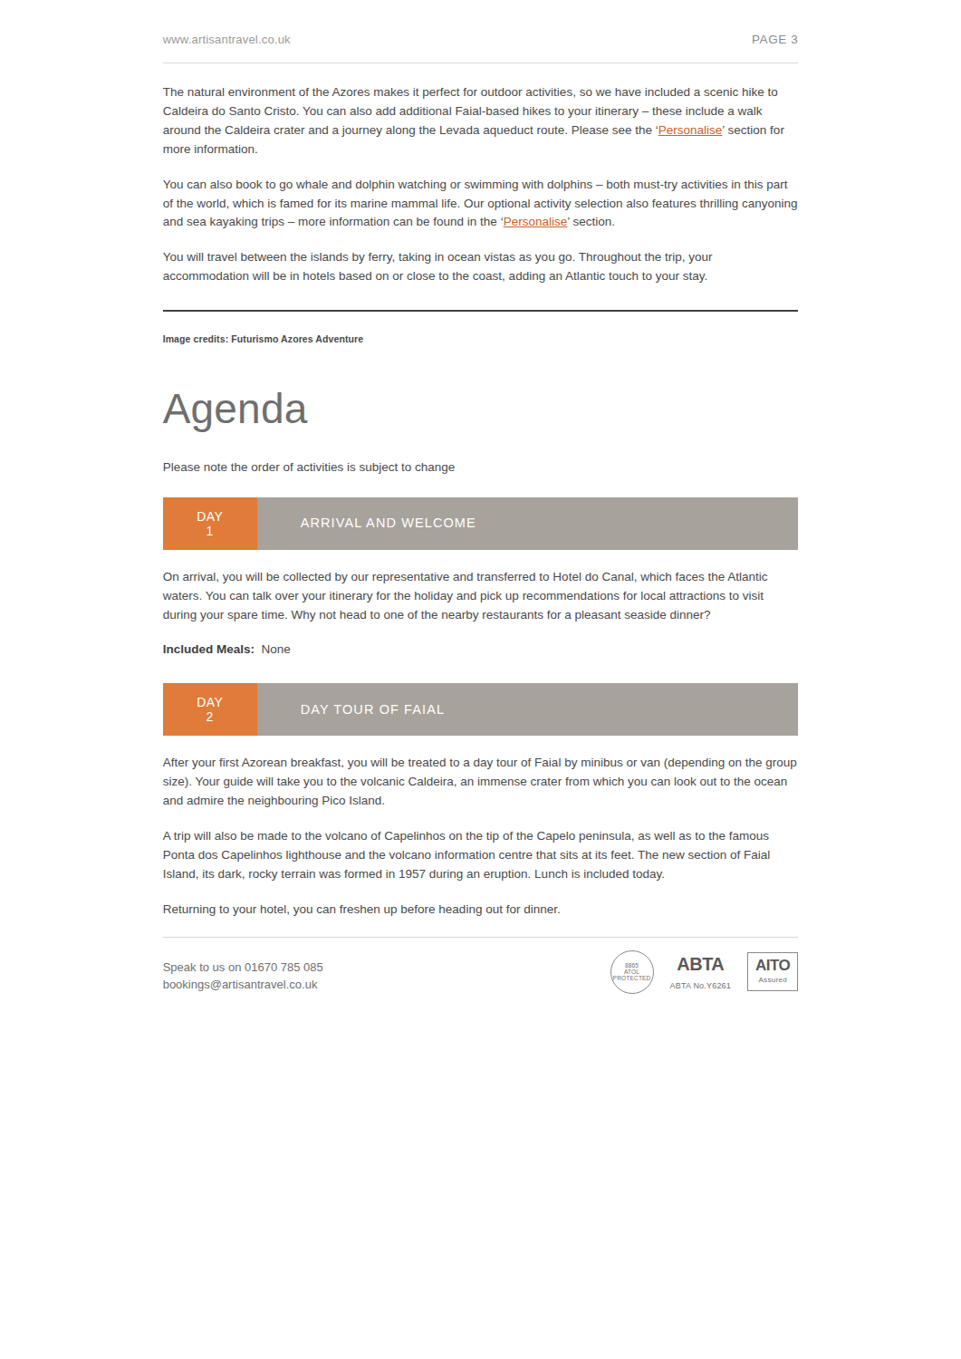www.artisantravel.co.uk
PAGE 3
The natural environment of the Azores makes it perfect for outdoor activities, so we have included a scenic hike to Caldeira do Santo Cristo. You can also add additional Faial-based hikes to your itinerary – these include a walk around the Caldeira crater and a journey along the Levada aqueduct route. Please see the ‘Personalise’ section for more information.
You can also book to go whale and dolphin watching or swimming with dolphins – both must-try activities in this part of the world, which is famed for its marine mammal life. Our optional activity selection also features thrilling canyoning and sea kayaking trips – more information can be found in the ‘Personalise’ section.
You will travel between the islands by ferry, taking in ocean vistas as you go. Throughout the trip, your accommodation will be in hotels based on or close to the coast, adding an Atlantic touch to your stay.
Image credits: Futurismo Azores Adventure
Agenda
Please note the order of activities is subject to change
DAY 1
Arrival and Welcome
On arrival, you will be collected by our representative and transferred to Hotel do Canal, which faces the Atlantic waters. You can talk over your itinerary for the holiday and pick up recommendations for local attractions to visit during your spare time. Why not head to one of the nearby restaurants for a pleasant seaside dinner?
Included Meals: None
DAY 2
Day Tour of Faial
After your first Azorean breakfast, you will be treated to a day tour of Faial by minibus or van (depending on the group size). Your guide will take you to the volcanic Caldeira, an immense crater from which you can look out to the ocean and admire the neighbouring Pico Island.
A trip will also be made to the volcano of Capelinhos on the tip of the Capelo peninsula, as well as to the famous Ponta dos Capelinhos lighthouse and the volcano information centre that sits at its feet. The new section of Faial Island, its dark, rocky terrain was formed in 1957 during an eruption. Lunch is included today.
Returning to your hotel, you can freshen up before heading out for dinner.
Speak to us on 01670 785 085
bookings@artisantravel.co.uk
8865
ATOL
PROTECTED
ABTA
ABTA No.Y6261
AITO
Assured